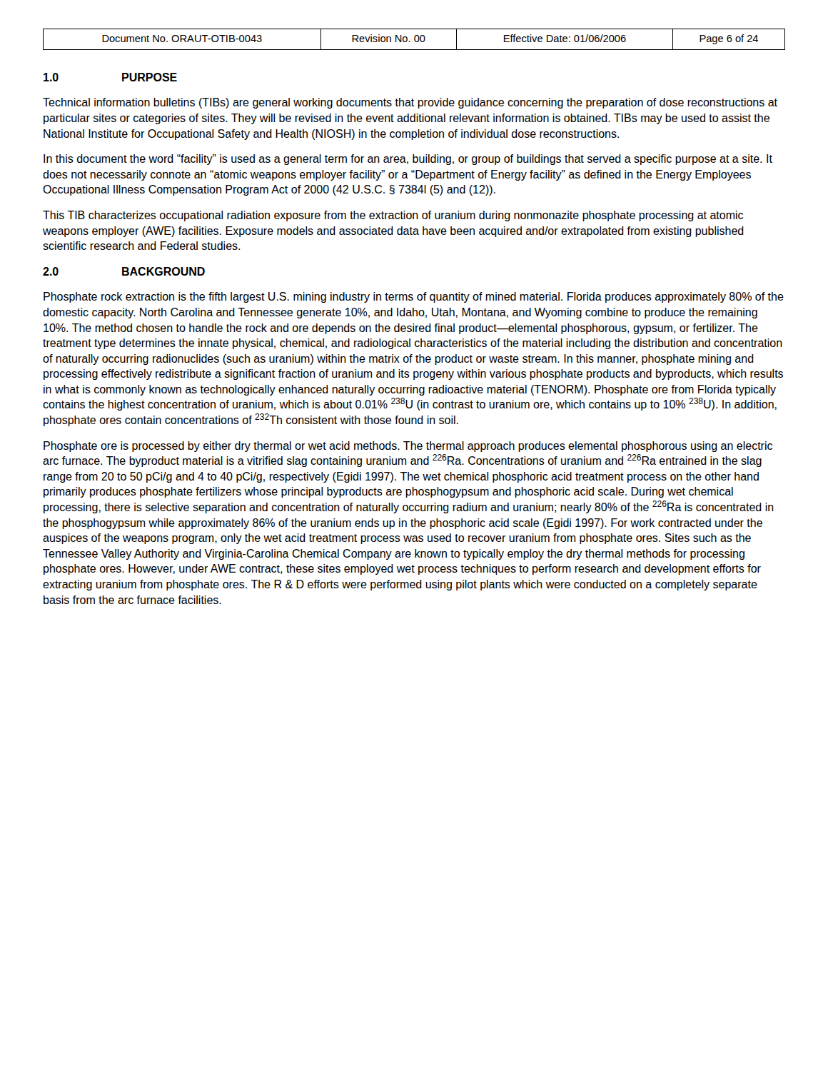| Document No. ORAUT-OTIB-0043 | Revision No. 00 | Effective Date: 01/06/2006 | Page 6 of 24 |
1.0 PURPOSE
Technical information bulletins (TIBs) are general working documents that provide guidance concerning the preparation of dose reconstructions at particular sites or categories of sites. They will be revised in the event additional relevant information is obtained. TIBs may be used to assist the National Institute for Occupational Safety and Health (NIOSH) in the completion of individual dose reconstructions.
In this document the word “facility” is used as a general term for an area, building, or group of buildings that served a specific purpose at a site. It does not necessarily connote an “atomic weapons employer facility” or a “Department of Energy facility” as defined in the Energy Employees Occupational Illness Compensation Program Act of 2000 (42 U.S.C. § 7384l (5) and (12)).
This TIB characterizes occupational radiation exposure from the extraction of uranium during nonmonazite phosphate processing at atomic weapons employer (AWE) facilities. Exposure models and associated data have been acquired and/or extrapolated from existing published scientific research and Federal studies.
2.0 BACKGROUND
Phosphate rock extraction is the fifth largest U.S. mining industry in terms of quantity of mined material. Florida produces approximately 80% of the domestic capacity. North Carolina and Tennessee generate 10%, and Idaho, Utah, Montana, and Wyoming combine to produce the remaining 10%. The method chosen to handle the rock and ore depends on the desired final product—elemental phosphorous, gypsum, or fertilizer. The treatment type determines the innate physical, chemical, and radiological characteristics of the material including the distribution and concentration of naturally occurring radionuclides (such as uranium) within the matrix of the product or waste stream. In this manner, phosphate mining and processing effectively redistribute a significant fraction of uranium and its progeny within various phosphate products and byproducts, which results in what is commonly known as technologically enhanced naturally occurring radioactive material (TENORM). Phosphate ore from Florida typically contains the highest concentration of uranium, which is about 0.01% 238U (in contrast to uranium ore, which contains up to 10% 238U). In addition, phosphate ores contain concentrations of 232Th consistent with those found in soil.
Phosphate ore is processed by either dry thermal or wet acid methods. The thermal approach produces elemental phosphorous using an electric arc furnace. The byproduct material is a vitrified slag containing uranium and 226Ra. Concentrations of uranium and 226Ra entrained in the slag range from 20 to 50 pCi/g and 4 to 40 pCi/g, respectively (Egidi 1997). The wet chemical phosphoric acid treatment process on the other hand primarily produces phosphate fertilizers whose principal byproducts are phosphogypsum and phosphoric acid scale. During wet chemical processing, there is selective separation and concentration of naturally occurring radium and uranium; nearly 80% of the 226Ra is concentrated in the phosphogypsum while approximately 86% of the uranium ends up in the phosphoric acid scale (Egidi 1997). For work contracted under the auspices of the weapons program, only the wet acid treatment process was used to recover uranium from phosphate ores. Sites such as the Tennessee Valley Authority and Virginia-Carolina Chemical Company are known to typically employ the dry thermal methods for processing phosphate ores. However, under AWE contract, these sites employed wet process techniques to perform research and development efforts for extracting uranium from phosphate ores. The R & D efforts were performed using pilot plants which were conducted on a completely separate basis from the arc furnace facilities.